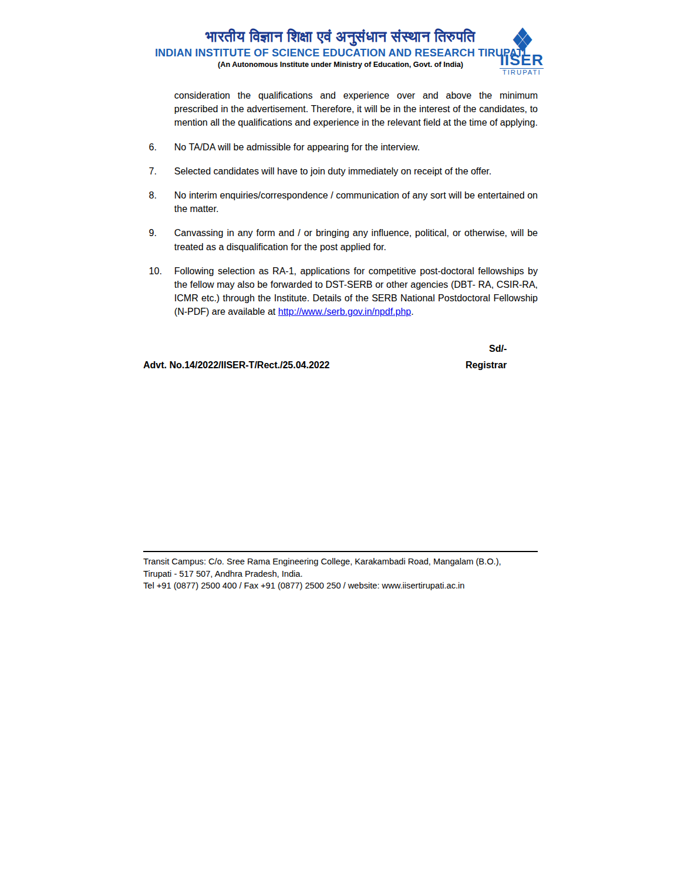❖ IISER TIRUPATI
भारतीय विज्ञान शिक्षा एवं अनुसंधान संस्थान तिरुपति
INDIAN INSTITUTE OF SCIENCE EDUCATION AND RESEARCH TIRUPATI
(An Autonomous Institute under Ministry of Education, Govt. of India)
consideration the qualifications and experience over and above the minimum prescribed in the advertisement. Therefore, it will be in the interest of the candidates, to mention all the qualifications and experience in the relevant field at the time of applying.
6. No TA/DA will be admissible for appearing for the interview.
7. Selected candidates will have to join duty immediately on receipt of the offer.
8. No interim enquiries/correspondence / communication of any sort will be entertained on the matter.
9. Canvassing in any form and / or bringing any influence, political, or otherwise, will be treated as a disqualification for the post applied for.
10. Following selection as RA-1, applications for competitive post-doctoral fellowships by the fellow may also be forwarded to DST-SERB or other agencies (DBT- RA, CSIR-RA, ICMR etc.) through the Institute. Details of the SERB National Postdoctoral Fellowship (N-PDF) are available at http://www./serb.gov.in/npdf.php.
Sd/-
Advt. No.14/2022/IISER-T/Rect./25.04.2022
Registrar
Transit Campus: C/o. Sree Rama Engineering College, Karakambadi Road, Mangalam (B.O.),
Tirupati - 517 507, Andhra Pradesh, India.
Tel +91 (0877) 2500 400 / Fax +91 (0877) 2500 250 / website: www.iisertirupati.ac.in